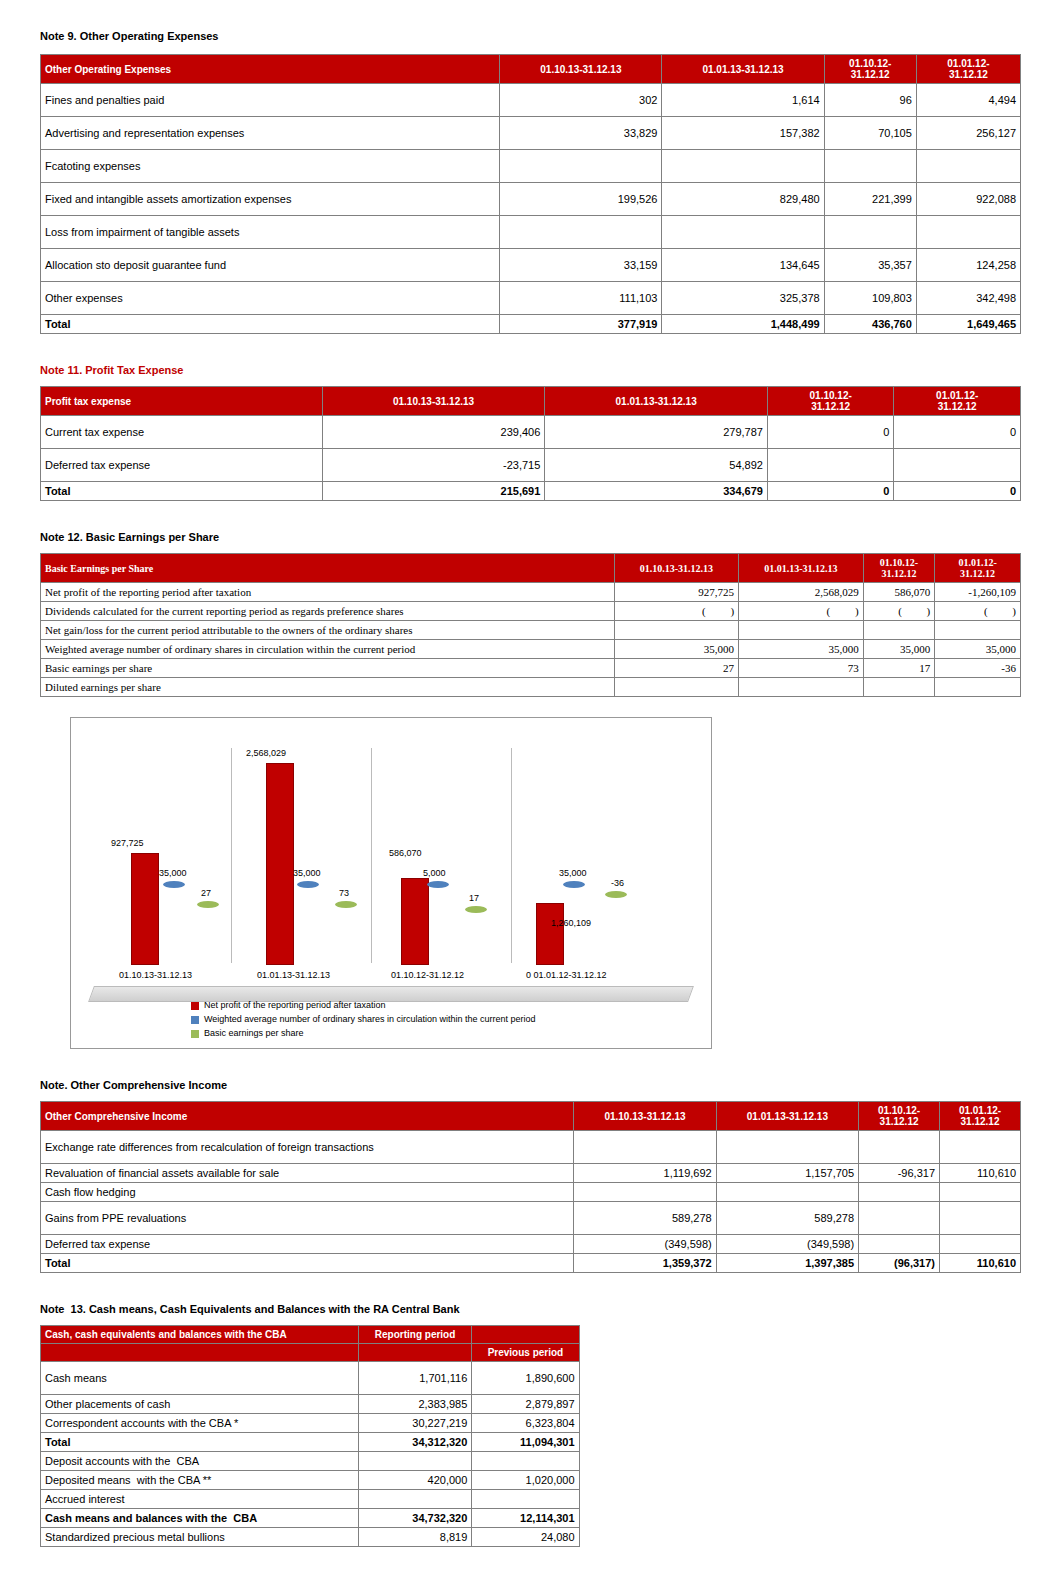Note 9. Other Operating Expenses
| Other Operating Expenses | 01.10.13-31.12.13 | 01.01.13-31.12.13 | 01.10.12- 31.12.12 | 01.01.12- 31.12.12 |
| --- | --- | --- | --- | --- |
| Fines and penalties paid | 302 | 1,614 | 96 | 4,494 |
| Advertising and representation expenses | 33,829 | 157,382 | 70,105 | 256,127 |
| Fcatoting expenses | | | | |
| Fixed and intangible assets amortization expenses | 199,526 | 829,480 | 221,399 | 922,088 |
| Loss from impairment of tangible assets | | | | |
| Allocation sto deposit guarantee fund | 33,159 | 134,645 | 35,357 | 124,258 |
| Other expenses | 111,103 | 325,378 | 109,803 | 342,498 |
| Total | 377,919 | 1,448,499 | 436,760 | 1,649,465 |
Note 11. Profit Tax Expense
| Profit tax expense | 01.10.13-31.12.13 | 01.01.13-31.12.13 | 01.10.12- 31.12.12 | 01.01.12- 31.12.12 |
| --- | --- | --- | --- | --- |
| Current tax expense | 239,406 | 279,787 | 0 | 0 |
| Deferred tax expense | -23,715 | 54,892 | | |
| Total | 215,691 | 334,679 | 0 | 0 |
Note 12. Basic Earnings per Share
| Basic Earnings per Share | 01.10.13-31.12.13 | 01.01.13-31.12.13 | 01.10.12- 31.12.12 | 01.01.12- 31.12.12 |
| --- | --- | --- | --- | --- |
| Net profit of the reporting period after taxation | 927,725 | 2,568,029 | 586,070 | -1,260,109 |
| Dividends calculated for the current reporting period as regards preference shares | ( ) | ( ) | ( ) | ( ) |
| Net gain/loss for the current period attributable to the owners of the ordinary shares | | | | |
| Weighted average number of ordinary shares in circulation within the current period | 35,000 | 35,000 | 35,000 | 35,000 |
| Basic earnings per share | 27 | 73 | 17 | -36 |
| Diluted earnings per share | | | | |
927,725
35,000
27
01.10.13-31.12.13
2,568,029
35,000
73
01.01.13-31.12.13
5,000
586,070
17
01.10.12-31.12.12
35,000
-36
0 01.01.12-31.12.12
1,260,109
Net profit of the reporting period after taxation
Weighted average number of ordinary shares in circulation within the current period
Basic earnings per share
Note. Other Comprehensive Income
| Other Comprehensive Income | 01.10.13-31.12.13 | 01.01.13-31.12.13 | 01.10.12- 31.12.12 | 01.01.12- 31.12.12 |
| --- | --- | --- | --- | --- |
| Exchange rate differences from recalculation of foreign transactions | | | | |
| Revaluation of financial assets available for sale | 1,119,692 | 1,157,705 | -96,317 | 110,610 |
| Cash flow hedging | | | | |
| Gains from PPE revaluations | 589,278 | 589,278 | | |
| Deferred tax expense | (349,598) | (349,598) | | |
| Total | 1,359,372 | 1,397,385 | (96,317) | 110,610 |
Note 13. Cash means, Cash Equivalents and Balances with the RA Central Bank
| Cash, cash equivalents and balances with the CBA | Reporting period | |
| --- | --- | --- |
| | | Previous period |
| Cash means | 1,701,116 | 1,890,600 |
| Other placements of cash | 2,383,985 | 2,879,897 |
| Correspondent accounts with the CBA * | 30,227,219 | 6,323,804 |
| Total | 34,312,320 | 11,094,301 |
| Deposit accounts with the CBA | | |
| Deposited means with the CBA ** | 420,000 | 1,020,000 |
| Accrued interest | | |
| Cash means and balances with the CBA | 34,732,320 | 12,114,301 |
| Standardized precious metal bullions | 8,819 | 24,080 |